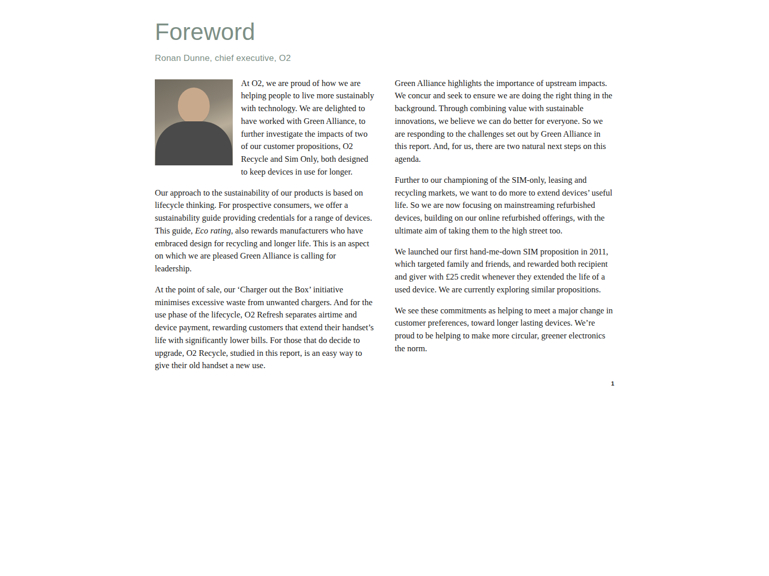Foreword
Ronan Dunne, chief executive, O2
At O2, we are proud of how we are helping people to live more sustainably with technology. We are delighted to have worked with Green Alliance, to further investigate the impacts of two of our customer propositions, O2 Recycle and Sim Only, both designed to keep devices in use for longer.
Our approach to the sustainability of our products is based on lifecycle thinking. For prospective consumers, we offer a sustainability guide providing credentials for a range of devices. This guide, Eco rating, also rewards manufacturers who have embraced design for recycling and longer life. This is an aspect on which we are pleased Green Alliance is calling for leadership.
At the point of sale, our ‘Charger out the Box’ initiative minimises excessive waste from unwanted chargers. And for the use phase of the lifecycle, O2 Refresh separates airtime and device payment, rewarding customers that extend their handset’s life with significantly lower bills. For those that do decide to upgrade, O2 Recycle, studied in this report, is an easy way to give their old handset a new use.
Green Alliance highlights the importance of upstream impacts. We concur and seek to ensure we are doing the right thing in the background. Through combining value with sustainable innovations, we believe we can do better for everyone. So we are responding to the challenges set out by Green Alliance in this report. And, for us, there are two natural next steps on this agenda.
Further to our championing of the SIM-only, leasing and recycling markets, we want to do more to extend devices’ useful life. So we are now focusing on mainstreaming refurbished devices, building on our online refurbished offerings, with the ultimate aim of taking them to the high street too.
We launched our first hand-me-down SIM proposition in 2011, which targeted family and friends, and rewarded both recipient and giver with £25 credit whenever they extended the life of a used device. We are currently exploring similar propositions.
We see these commitments as helping to meet a major change in customer preferences, toward longer lasting devices. We’re proud to be helping to make more circular, greener electronics the norm.
1